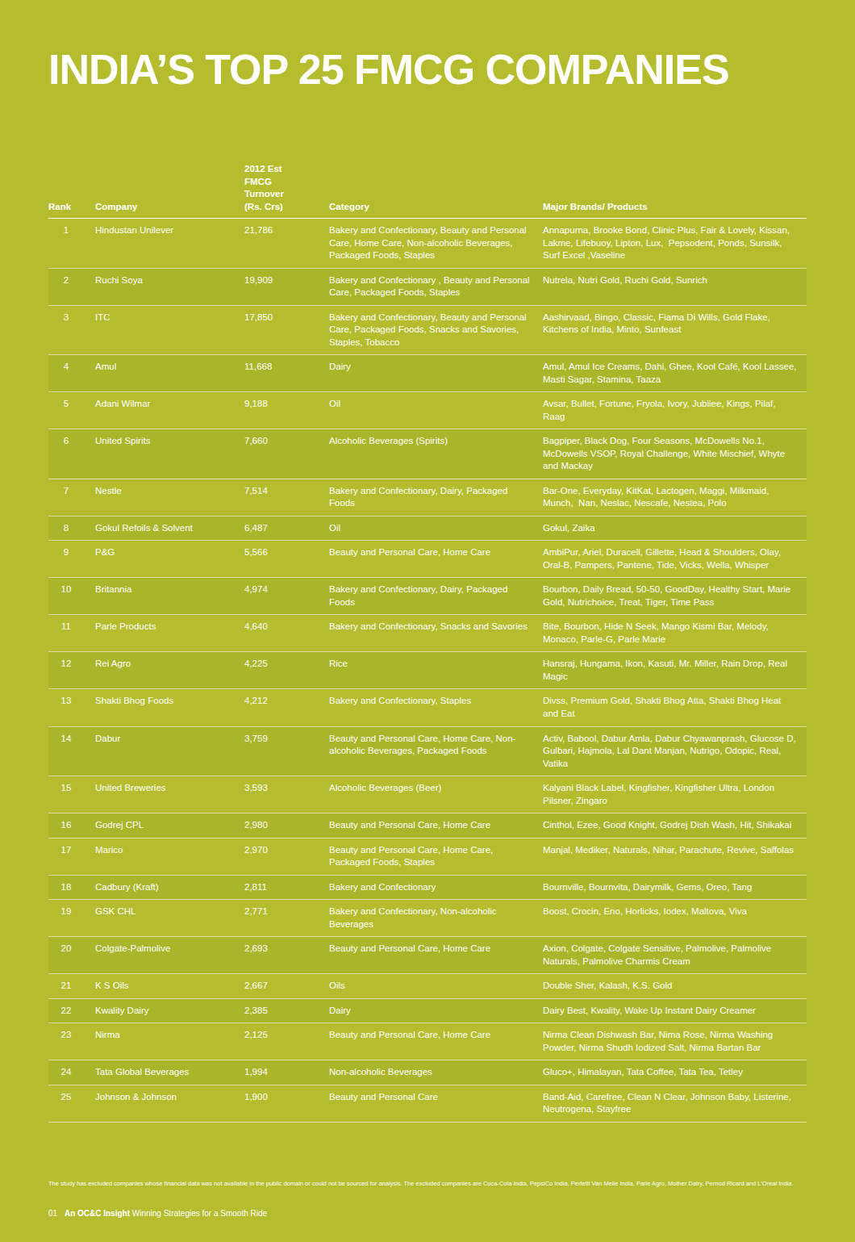India’s Top 25 FMCG Companies
| Rank | Company | 2012 Est FMCG Turnover (Rs. Crs) | Category | Major Brands/ Products |
| --- | --- | --- | --- | --- |
| 1 | Hindustan Unilever | 21,786 | Bakery and Confectionary, Beauty and Personal Care, Home Care, Non-alcoholic Beverages, Packaged Foods, Staples | Annapurna, Brooke Bond, Clinic Plus, Fair & Lovely, Kissan, Lakme, Lifebuoy, Lipton, Lux, Pepsodent, Ponds, Sunsilk, Surf Excel ,Vaseline |
| 2 | Ruchi Soya | 19,909 | Bakery and Confectionary , Beauty and Personal Care, Packaged Foods, Staples | Nutrela, Nutri Gold, Ruchi Gold, Sunrich |
| 3 | ITC | 17,850 | Bakery and Confectionary, Beauty and Personal Care, Packaged Foods, Snacks and Savories, Staples, Tobacco | Aashirvaad, Bingo, Classic, Fiama Di Wills, Gold Flake, Kitchens of India, Minto, Sunfeast |
| 4 | Amul | 11,668 | Dairy | Amul, Amul Ice Creams, Dahi, Ghee, Kool Café, Kool Lassee, Masti Sagar, Stamina, Taaza |
| 5 | Adani Wilmar | 9,188 | Oil | Avsar, Bullet, Fortune, Fryola, Ivory, Jubilee, Kings, Pilaf, Raag |
| 6 | United Spirits | 7,660 | Alcoholic Beverages (Spirits) | Bagpiper, Black Dog, Four Seasons, McDowells No.1, McDowells VSOP, Royal Challenge, White Mischief, Whyte and Mackay |
| 7 | Nestle | 7,514 | Bakery and Confectionary, Dairy, Packaged Foods | Bar-One, Everyday, KitKat, Lactogen, Maggi, Milkmaid, Munch, Nan, Neslac, Nescafe, Nestea, Polo |
| 8 | Gokul Refoils & Solvent | 6,487 | Oil | Gokul, Zaika |
| 9 | P&G | 5,566 | Beauty and Personal Care, Home Care | AmbiPur, Ariel, Duracell, Gillette, Head & Shoulders, Olay, Oral-B, Pampers, Pantene, Tide, Vicks, Wella, Whisper |
| 10 | Britannia | 4,974 | Bakery and Confectionary, Dairy, Packaged Foods | Bourbon, Daily Bread, 50-50, GoodDay, Healthy Start, Marie Gold, Nutrichoice, Treat, Tiger, Time Pass |
| 11 | Parle Products | 4,640 | Bakery and Confectionary, Snacks and Savories | Bite, Bourbon, Hide N Seek, Mango Kismi Bar, Melody, Monaco, Parle-G, Parle Marie |
| 12 | Rei Agro | 4,225 | Rice | Hansraj, Hungama, Ikon, Kasuti, Mr. Miller, Rain Drop, Real Magic |
| 13 | Shakti Bhog Foods | 4,212 | Bakery and Confectionary, Staples | Divss, Premium Gold, Shakti Bhog Atta, Shakti Bhog Heat and Eat |
| 14 | Dabur | 3,759 | Beauty and Personal Care, Home Care, Non-alcoholic Beverages, Packaged Foods | Activ, Babool, Dabur Amla, Dabur Chyawanprash, Glucose D, Gulbari, Hajmola, Lal Dant Manjan, Nutrigo, Odopic, Real, Vatika |
| 15 | United Breweries | 3,593 | Alcoholic Beverages (Beer) | Kalyani Black Label, Kingfisher, Kingfisher Ultra, London Pilsner, Zingaro |
| 16 | Godrej CPL | 2,980 | Beauty and Personal Care, Home Care | Cinthol, Ezee, Good Knight, Godrej Dish Wash, Hit, Shikakai |
| 17 | Marico | 2,970 | Beauty and Personal Care, Home Care, Packaged Foods, Staples | Manjal, Mediker, Naturals, Nihar, Parachute, Revive, Saffolas |
| 18 | Cadbury (Kraft) | 2,811 | Bakery and Confectionary | Bournville, Bournvita, Dairymilk, Gems, Oreo, Tang |
| 19 | GSK CHL | 2,771 | Bakery and Confectionary, Non-alcoholic Beverages | Boost, Crocin, Eno, Horlicks, Iodex, Maltova, Viva |
| 20 | Colgate-Palmolive | 2,693 | Beauty and Personal Care, Home Care | Axion, Colgate, Colgate Sensitive, Palmolive, Palmolive Naturals, Palmolive Charmis Cream |
| 21 | K S Oils | 2,667 | Oils | Double Sher, Kalash, K.S. Gold |
| 22 | Kwality Dairy | 2,385 | Dairy | Dairy Best, Kwality, Wake Up Instant Dairy Creamer |
| 23 | Nirma | 2,125 | Beauty and Personal Care, Home Care | Nirma Clean Dishwash Bar, Nima Rose, Nirma Washing Powder, Nirma Shudh Iodized Salt, Nirma Bartan Bar |
| 24 | Tata Global Beverages | 1,994 | Non-alcoholic Beverages | Gluco+, Himalayan, Tata Coffee, Tata Tea, Tetley |
| 25 | Johnson & Johnson | 1,900 | Beauty and Personal Care | Band-Aid, Carefree, Clean N Clear, Johnson Baby, Listerine, Neutrogena, Stayfree |
The study has excluded companies whose financial data was not available in the public domain or could not be sourced for analysis. The excluded companies are Coca-Cola India, PepsiCo India, Perfetti Van Melle India, Parle Agro, Mother Dairy, Pernod Ricard and L'Oreal India.
01 An OC&C Insight Winning Strategies for a Smooth Ride